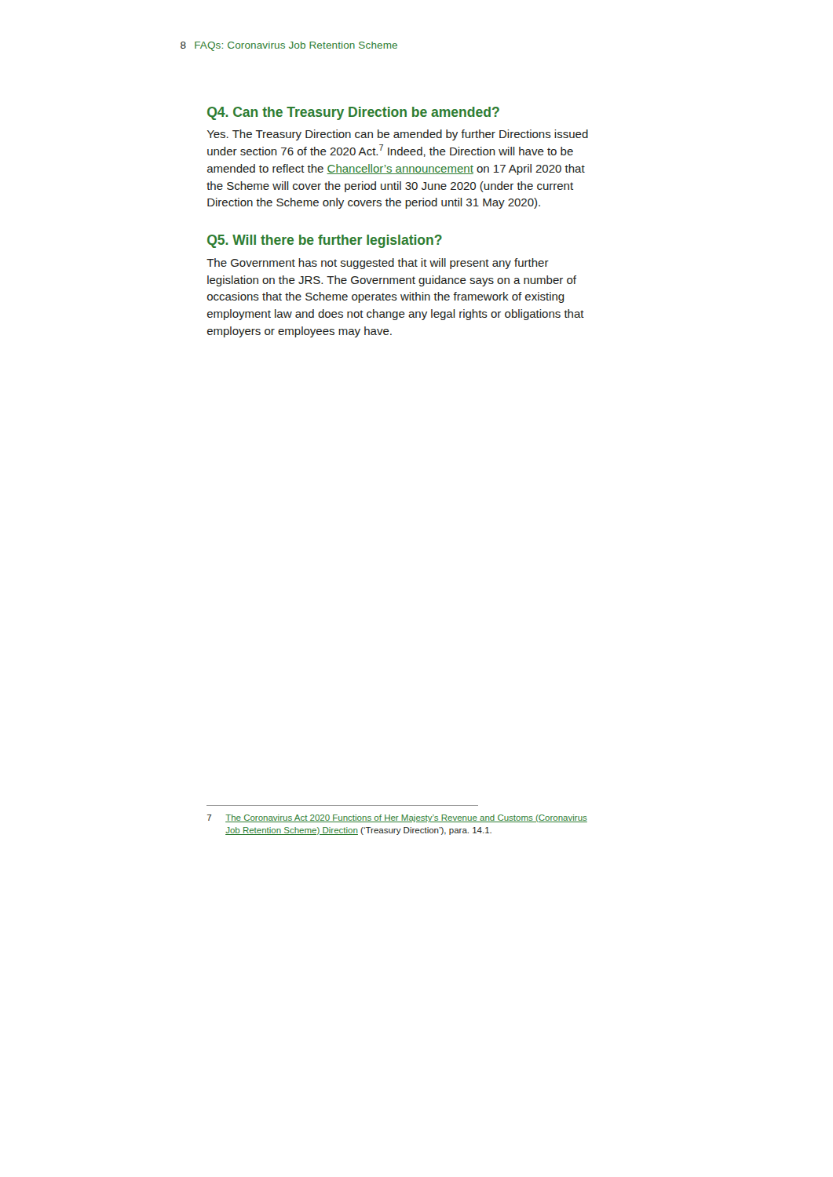8 FAQs: Coronavirus Job Retention Scheme
Q4. Can the Treasury Direction be amended?
Yes. The Treasury Direction can be amended by further Directions issued under section 76 of the 2020 Act.7 Indeed, the Direction will have to be amended to reflect the Chancellor’s announcement on 17 April 2020 that the Scheme will cover the period until 30 June 2020 (under the current Direction the Scheme only covers the period until 31 May 2020).
Q5. Will there be further legislation?
The Government has not suggested that it will present any further legislation on the JRS. The Government guidance says on a number of occasions that the Scheme operates within the framework of existing employment law and does not change any legal rights or obligations that employers or employees may have.
7
The Coronavirus Act 2020 Functions of Her Majesty’s Revenue and Customs (Coronavirus Job Retention Scheme) Direction (‘Treasury Direction’), para. 14.1.